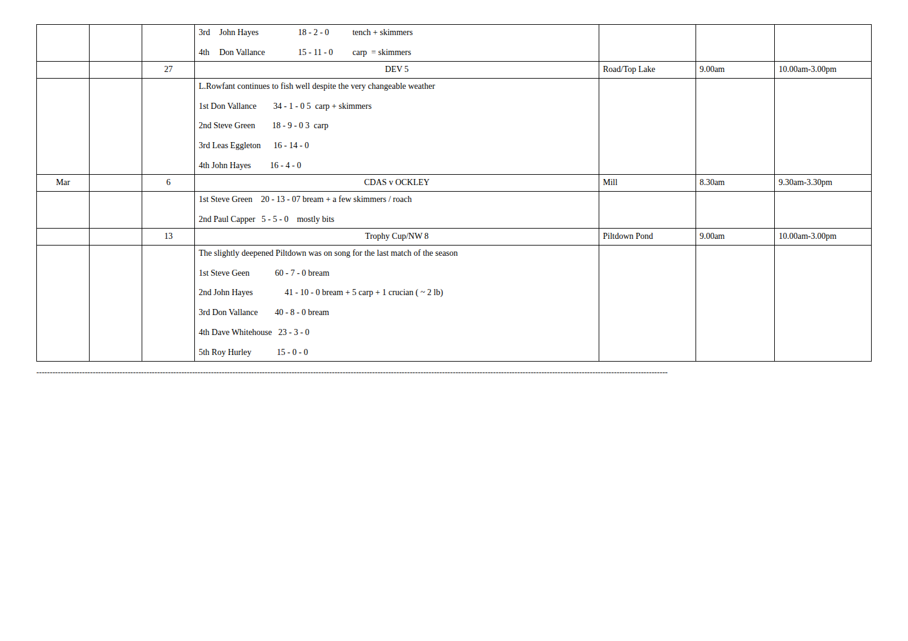| | | | 3rd John Hayes 18 - 2 - 0 tench + skimmers 4th Don Vallance 15 - 11 - 0 carp = skimmers | | | |
| | | 27 | DEV 5 | Road/Top Lake | 9.00am | 10.00am-3.00pm |
| | | | L.Rowfant continues to fish well despite the very changeable weather 1st Don Vallance 34 - 1 - 0 5 carp + skimmers 2nd Steve Green 18 - 9 - 0 3 carp 3rd Leas Eggleton 16 - 14 - 0 4th John Hayes 16 - 4 - 0 | | | |
| Mar | | 6 | CDAS v OCKLEY | Mill | 8.30am | 9.30am-3.30pm |
| | | | 1st Steve Green 20 - 13 - 07 bream + a few skimmers / roach 2nd Paul Capper 5 - 5 - 0 mostly bits | | | |
| | | 13 | Trophy Cup/NW 8 | Piltdown Pond | 9.00am | 10.00am-3.00pm |
| | | | The slightly deepened Piltdown was on song for the last match of the season 1st Steve Geen 60 - 7 - 0 bream 2nd John Hayes 41 - 10 - 0 bream + 5 carp + 1 crucian ( ~ 2 lb) 3rd Don Vallance 40 - 8 - 0 bream 4th Dave Whitehouse 23 - 3 - 0 5th Roy Hurley 15 - 0 - 0 | | | |
-------------------------------------------------------------------------------------------------------------------------------------------------------------------------------------------------------------------------------------------